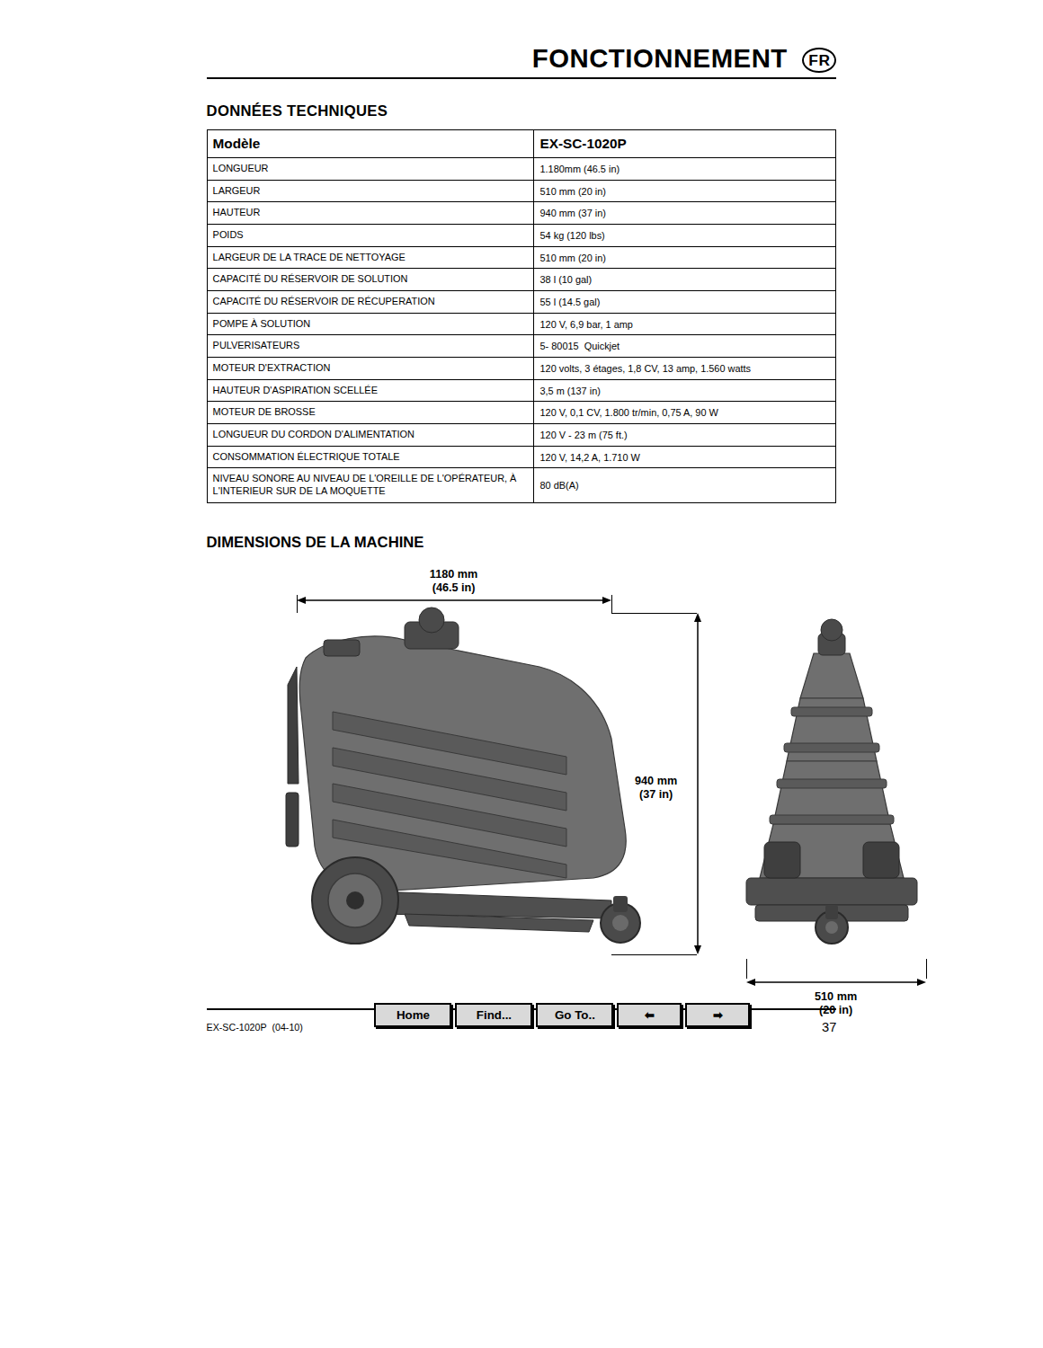FONCTIONNEMENT FR
DONNÉES TECHNIQUES
| Modèle | EX-SC-1020P |
| --- | --- |
| LONGUEUR | 1.180mm (46.5 in) |
| LARGEUR | 510 mm (20 in) |
| HAUTEUR | 940 mm (37 in) |
| POIDS | 54 kg (120 lbs) |
| LARGEUR DE LA TRACE DE NETTOYAGE | 510 mm (20 in) |
| CAPACITÉ DU RÉSERVOIR DE SOLUTION | 38 l (10 gal) |
| CAPACITÉ DU RÉSERVOIR DE RÉCUPERATION | 55 l (14.5 gal) |
| POMPE À SOLUTION | 120 V, 6,9 bar, 1 amp |
| PULVERISATEURS | 5- 80015 Quickjet |
| MOTEUR D'EXTRACTION | 120 volts, 3 étages, 1,8 CV, 13 amp, 1.560 watts |
| HAUTEUR D'ASPIRATION SCELLÉE | 3,5 m (137 in) |
| MOTEUR DE BROSSE | 120 V, 0,1 CV, 1.800 tr/min, 0,75 A, 90 W |
| LONGUEUR DU CORDON D'ALIMENTATION | 120 V - 23 m (75 ft.) |
| CONSOMMATION ÉLECTRIQUE TOTALE | 120 V, 14,2 A, 1.710 W |
| NIVEAU SONORE AU NIVEAU DE L'OREILLE DE L'OPÉRATEUR, À L'INTERIEUR SUR DE LA MOQUETTE | 80 dB(A) |
DIMENSIONS DE LA MACHINE
1180 mm
(46.5 in)
940 mm
(37 in)
510 mm
(20 in)
EX-SC-1020P (04-10)
Home
Find...
Go To..
⬅
➡
37